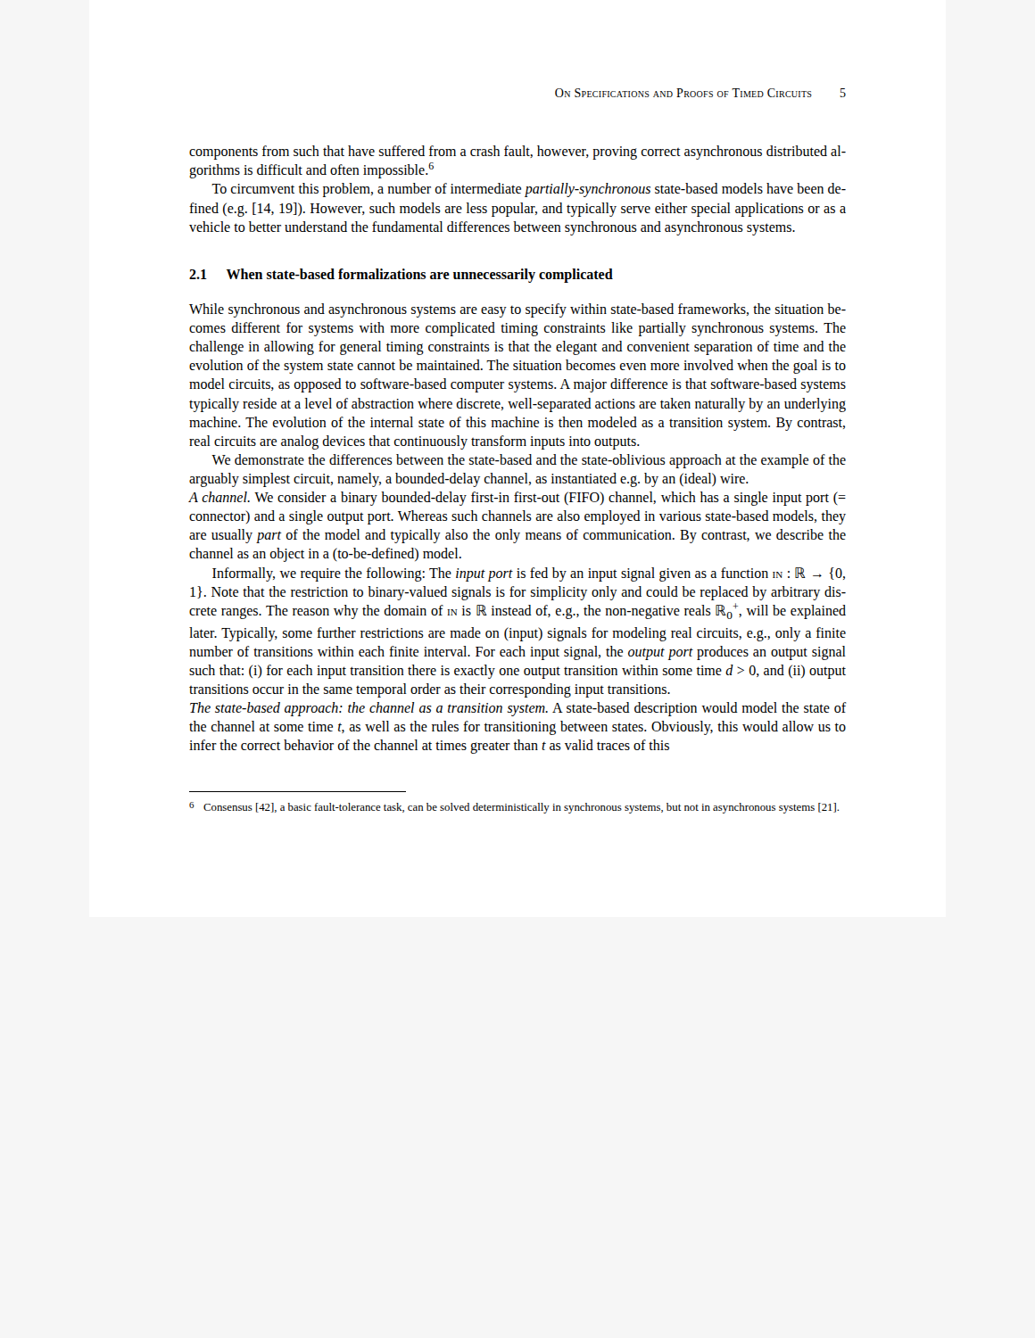On Specifications and Proofs of Timed Circuits 5
components from such that have suffered from a crash fault, however, proving correct asynchronous distributed algorithms is difficult and often impossible.6
To circumvent this problem, a number of intermediate partially-synchronous state-based models have been defined (e.g. [14, 19]). However, such models are less popular, and typically serve either special applications or as a vehicle to better understand the fundamental differences between synchronous and asynchronous systems.
2.1 When state-based formalizations are unnecessarily complicated
While synchronous and asynchronous systems are easy to specify within state-based frameworks, the situation becomes different for systems with more complicated timing constraints like partially synchronous systems. The challenge in allowing for general timing constraints is that the elegant and convenient separation of time and the evolution of the system state cannot be maintained. The situation becomes even more involved when the goal is to model circuits, as opposed to software-based computer systems. A major difference is that software-based systems typically reside at a level of abstraction where discrete, well-separated actions are taken naturally by an underlying machine. The evolution of the internal state of this machine is then modeled as a transition system. By contrast, real circuits are analog devices that continuously transform inputs into outputs.
We demonstrate the differences between the state-based and the state-oblivious approach at the example of the arguably simplest circuit, namely, a bounded-delay channel, as instantiated e.g. by an (ideal) wire.
A channel. We consider a binary bounded-delay first-in first-out (FIFO) channel, which has a single input port (= connector) and a single output port. Whereas such channels are also employed in various state-based models, they are usually part of the model and typically also the only means of communication. By contrast, we describe the channel as an object in a (to-be-defined) model.
Informally, we require the following: The input port is fed by an input signal given as a function in : ℝ → {0, 1}. Note that the restriction to binary-valued signals is for simplicity only and could be replaced by arbitrary discrete ranges. The reason why the domain of in is ℝ instead of, e.g., the non-negative reals ℝ0+, will be explained later. Typically, some further restrictions are made on (input) signals for modeling real circuits, e.g., only a finite number of transitions within each finite interval. For each input signal, the output port produces an output signal such that: (i) for each input transition there is exactly one output transition within some time d > 0, and (ii) output transitions occur in the same temporal order as their corresponding input transitions.
The state-based approach: the channel as a transition system. A state-based description would model the state of the channel at some time t, as well as the rules for transitioning between states. Obviously, this would allow us to infer the correct behavior of the channel at times greater than t as valid traces of this
6 Consensus [42], a basic fault-tolerance task, can be solved deterministically in synchronous systems, but not in asynchronous systems [21].